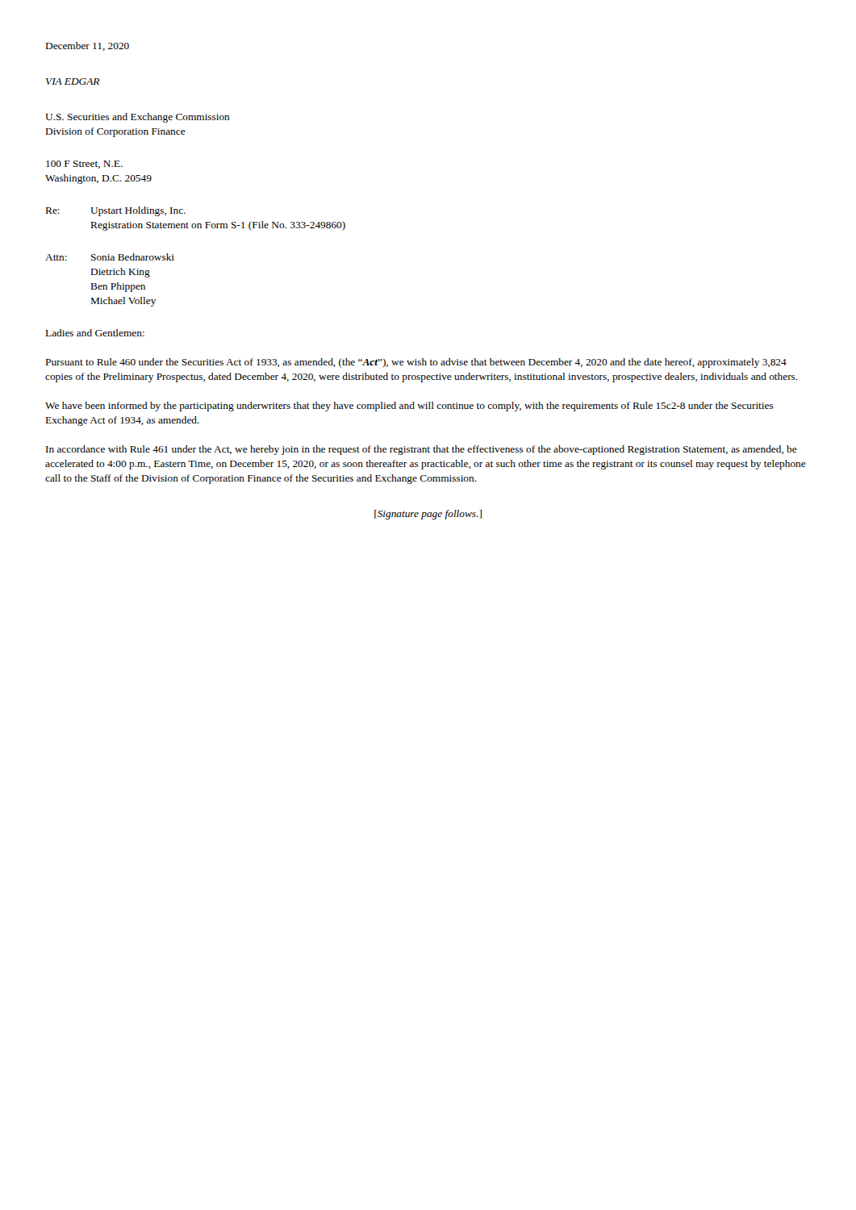December 11, 2020
VIA EDGAR
U.S. Securities and Exchange Commission
Division of Corporation Finance
100 F Street, N.E.
Washington, D.C. 20549
| Re: | Upstart Holdings, Inc. Registration Statement on Form S-1 (File No. 333-249860) |
| Attn: | Sonia Bednarowski Dietrich King Ben Phippen Michael Volley |
Ladies and Gentlemen:
Pursuant to Rule 460 under the Securities Act of 1933, as amended, (the “Act”), we wish to advise that between December 4, 2020 and the date hereof, approximately 3,824 copies of the Preliminary Prospectus, dated December 4, 2020, were distributed to prospective underwriters, institutional investors, prospective dealers, individuals and others.
We have been informed by the participating underwriters that they have complied and will continue to comply, with the requirements of Rule 15c2-8 under the Securities Exchange Act of 1934, as amended.
In accordance with Rule 461 under the Act, we hereby join in the request of the registrant that the effectiveness of the above-captioned Registration Statement, as amended, be accelerated to 4:00 p.m., Eastern Time, on December 15, 2020, or as soon thereafter as practicable, or at such other time as the registrant or its counsel may request by telephone call to the Staff of the Division of Corporation Finance of the Securities and Exchange Commission.
[Signature page follows.]